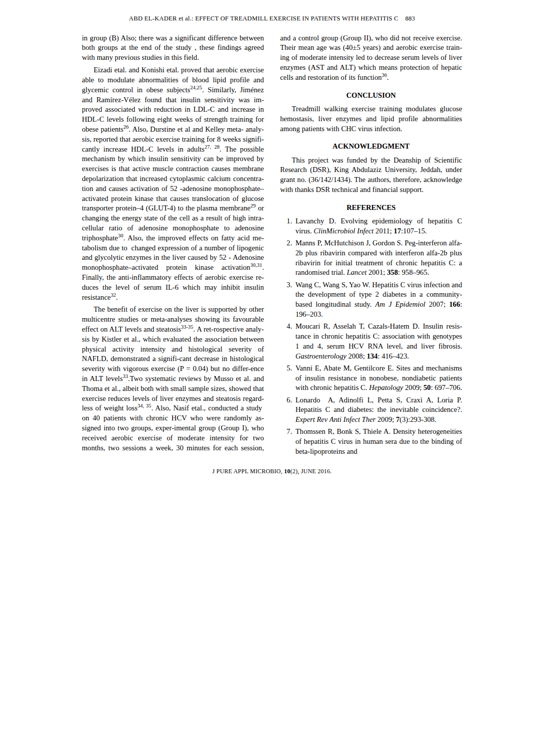ABD EL-KADER et al.: EFFECT OF TREADMILL EXERCISE IN PATIENTS WITH HEPATITIS C 883
in group (B) Also; there was a significant difference between both groups at the end of the study , these findings agreed with many previous studies in this field.
Eizadi etal. and Konishi etal. proved that aerobic exercise able to modulate abnormalities of blood lipid profile and glycemic control in obese subjects24,25. Similarly, Jiménez and Ramírez-Vélez found that insulin sensitivity was improved associated with reduction in LDL-C and increase in HDL-C levels following eight weeks of strength training for obese patients26. Also, Durstine et al and Kelley meta- analysis, reported that aerobic exercise training for 8 weeks significantly increase HDL-C levels in adults27, 28. The possible mechanism by which insulin sensitivity can be improved by exercises is that active muscle contraction causes membrane depolarization that increased cytoplasmic calcium concentration and causes activation of 52 -adenosine monophosphate–activated protein kinase that causes translocation of glucose transporter protein–4 (GLUT-4) to the plasma membrane29 or changing the energy state of the cell as a result of high intracellular ratio of adenosine monophosphate to adenosine triphosphate30. Also, the improved effects on fatty acid metabolism due to changed expression of a number of lipogenic and glycolytic enzymes in the liver caused by 52 - Adenosine monophosphate–activated protein kinase activation30,31. Finally, the anti-inflammatory effects of aerobic exercise reduces the level of serum IL-6 which may inhibit insulin resistance32.
The benefit of exercise on the liver is supported by other multicentre studies or meta-analyses showing its favourable effect on ALT levels and steatosis33-35. A ret-rospective analysis by Kistler et al., which evaluated the association between physical activity intensity and histological severity of NAFLD, demonstrated a signifi-cant decrease in histological severity with vigorous exercise (P = 0.04) but no differ-ence in ALT levels33.Two systematic reviews by Musso et al. and Thoma et al., albeit both with small sample sizes, showed that exercise reduces levels of liver enzymes and steatosis regardless of weight loss34, 35. Also, Nasif etal., conducted a study on 40 patients with chronic HCV who were randomly assigned into two groups, exper-imental group (Group I), who received aerobic exercise of moderate intensity for two months, two sessions a week, 30 minutes for each session, and a control group (Group II), who did not receive exercise. Their mean age was (40±5 years) and aerobic exercise training of moderate intensity led to decrease serum levels of liver enzymes (AST and ALT) which means protection of hepatic cells and restoration of its function36.
Conclusion
Treadmill walking exercise training modulates glucose hemostasis, liver enzymes and lipid profile abnormalities among patients with CHC virus infection.
Acknowledgment
This project was funded by the Deanship of Scientific Research (DSR), King Abdulaziz University, Jeddah, under grant no. (36/142/1434). The authors, therefore, acknowledge with thanks DSR technical and financial support.
References
Lavanchy D. Evolving epidemiology of hepatitis C virus. ClinMicrobiol Infect 2011; 17:107–15.
Manns P, McHutchison J, Gordon S. Peg-interferon alfa-2b plus ribavirin compared with interferon alfa-2b plus ribavirin for initial treatment of chronic hepatitis C: a randomised trial. Lancet 2001; 358: 958–965.
Wang C, Wang S, Yao W. Hepatitis C virus infection and the development of type 2 diabetes in a community-based longitudinal study. Am J Epidemiol 2007; 166: 196–203.
Moucari R, Asselah T, Cazals-Hatem D. Insulin resistance in chronic hepatitis C: association with genotypes 1 and 4, serum HCV RNA level, and liver fibrosis. Gastroenterology 2008; 134: 416–423.
Vanni E, Abate M, Gentilcore E. Sites and mechanisms of insulin resistance in nonobese, nondiabetic patients with chronic hepatitis C. Hepatology 2009; 50: 697–706.
Lonardo A, Adinolfi L, Petta S, Craxì A, Loria P. Hepatitis C and diabetes: the inevitable coincidence?. Expert Rev Anti Infect Ther 2009; 7(3):293-308.
Thomssen R, Bonk S, Thiele A. Density heterogeneities of hepatitis C virus in human sera due to the binding of beta-lipoproteins and
J PURE APPL MICROBIO, 10(2), JUNE 2016.